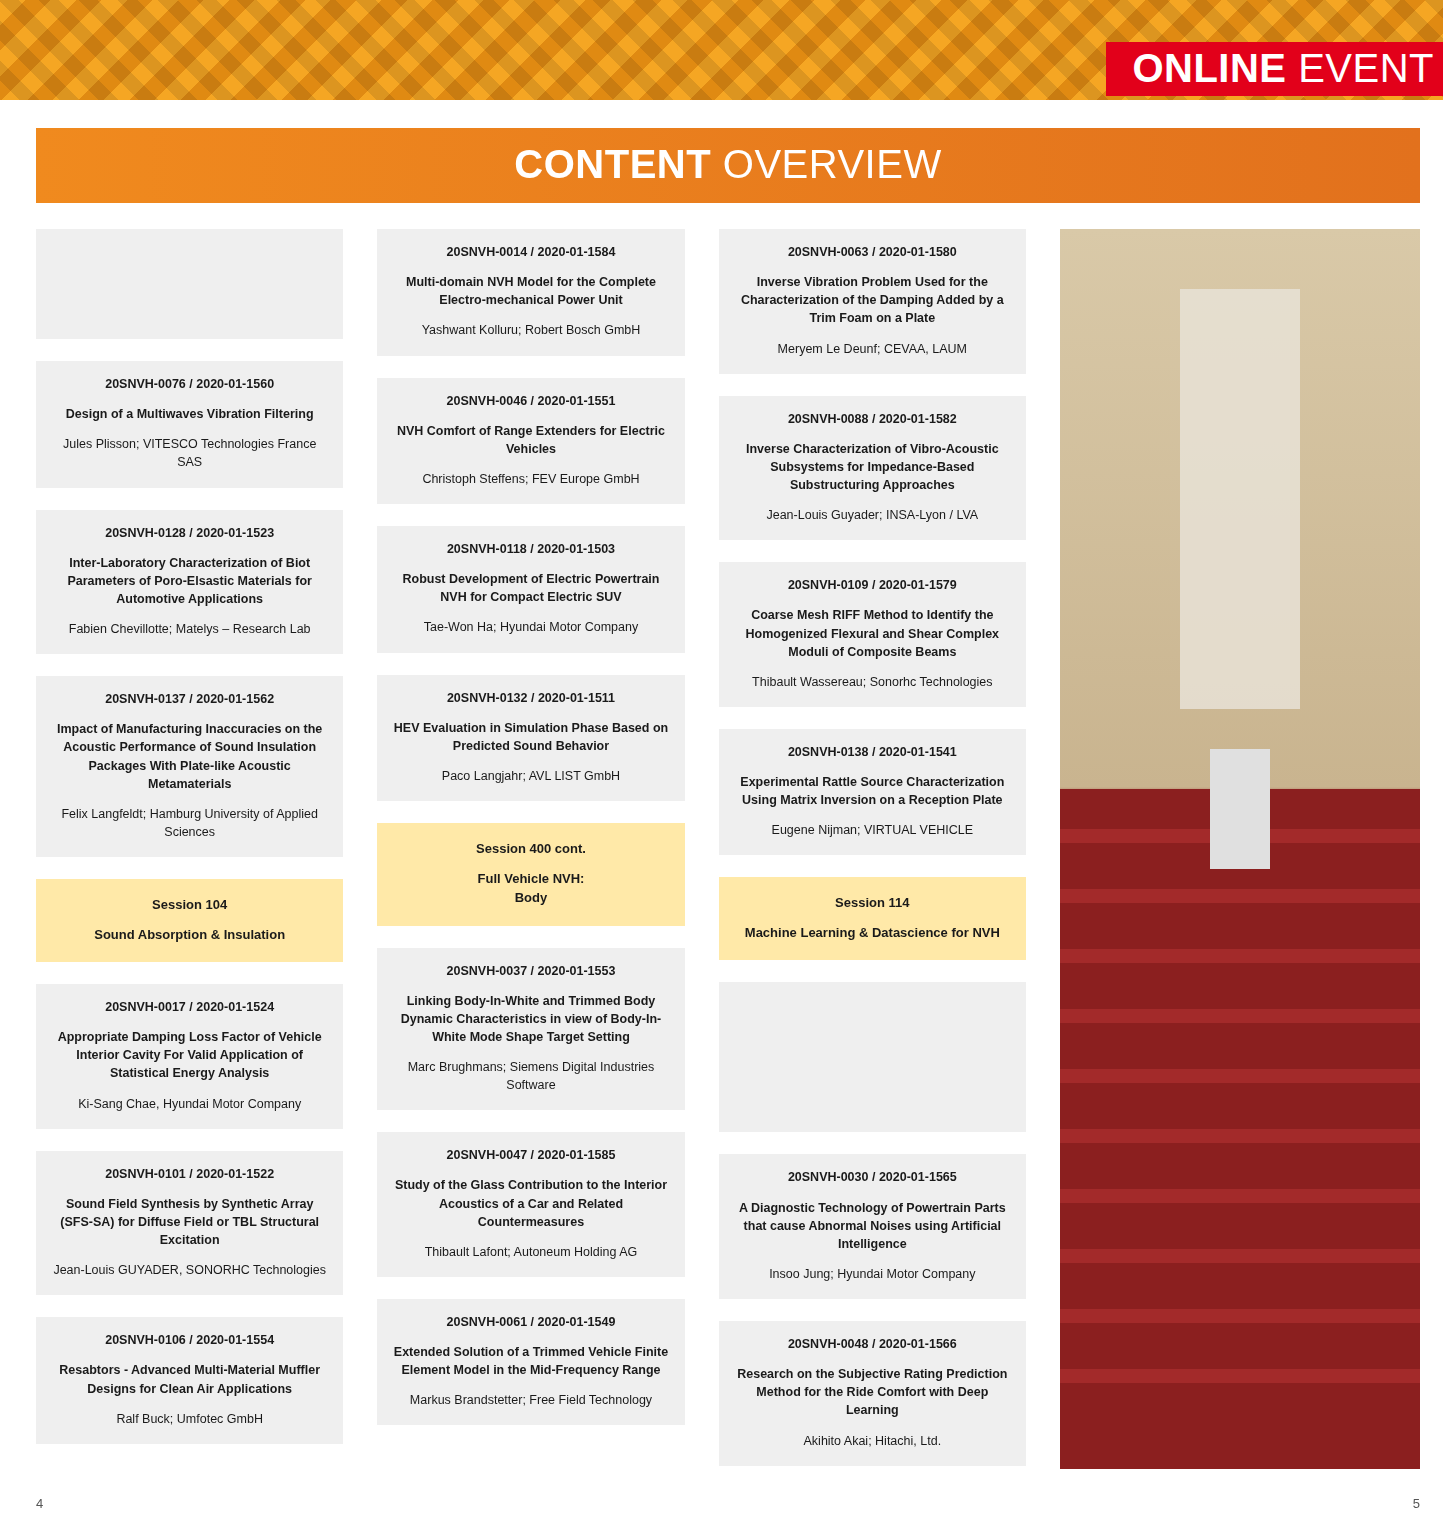ONLINE EVENT
CONTENT OVERVIEW
20SNVH-0076 / 2020-01-1560
Design of a Multiwaves Vibration Filtering
Jules Plisson; VITESCO Technologies France SAS
20SNVH-0128 / 2020-01-1523
Inter-Laboratory Characterization of Biot Parameters of Poro-Elsastic Materials for Automotive Applications
Fabien Chevillotte; Matelys – Research Lab
20SNVH-0137 / 2020-01-1562
Impact of Manufacturing Inaccuracies on the Acoustic Performance of Sound Insulation Packages With Plate-like Acoustic Metamaterials
Felix Langfeldt; Hamburg University of Applied Sciences
Session 104
Sound Absorption & Insulation
20SNVH-0017 / 2020-01-1524
Appropriate Damping Loss Factor of Vehicle Interior Cavity For Valid Application of Statistical Energy Analysis
Ki-Sang Chae, Hyundai Motor Company
20SNVH-0101 / 2020-01-1522
Sound Field Synthesis by Synthetic Array (SFS-SA) for Diffuse Field or TBL Structural Excitation
Jean-Louis GUYADER, SONORHC Technologies
20SNVH-0106 / 2020-01-1554
Resabtors - Advanced Multi-Material Muffler Designs for Clean Air Applications
Ralf Buck; Umfotec GmbH
20SNVH-0014 / 2020-01-1584
Multi-domain NVH Model for the Complete Electro-mechanical Power Unit
Yashwant Kolluru; Robert Bosch GmbH
20SNVH-0046 / 2020-01-1551
NVH Comfort of Range Extenders for Electric Vehicles
Christoph Steffens; FEV Europe GmbH
20SNVH-0118 / 2020-01-1503
Robust Development of Electric Powertrain NVH for Compact Electric SUV
Tae-Won Ha; Hyundai Motor Company
20SNVH-0132 / 2020-01-1511
HEV Evaluation in Simulation Phase Based on Predicted Sound Behavior
Paco Langjahr; AVL LIST GmbH
Session 400 cont.
Full Vehicle NVH:
Body
20SNVH-0037 / 2020-01-1553
Linking Body-In-White and Trimmed Body Dynamic Characteristics in view of Body-In-White Mode Shape Target Setting
Marc Brughmans; Siemens Digital Industries Software
20SNVH-0047 / 2020-01-1585
Study of the Glass Contribution to the Interior Acoustics of a Car and Related Countermeasures
Thibault Lafont; Autoneum Holding AG
20SNVH-0061 / 2020-01-1549
Extended Solution of a Trimmed Vehicle Finite Element Model in the Mid-Frequency Range
Markus Brandstetter; Free Field Technology
20SNVH-0063 / 2020-01-1580
Inverse Vibration Problem Used for the Characterization of the Damping Added by a Trim Foam on a Plate
Meryem Le Deunf; CEVAA, LAUM
20SNVH-0088 / 2020-01-1582
Inverse Characterization of Vibro-Acoustic Subsystems for Impedance-Based Substructuring Approaches
Jean-Louis Guyader; INSA-Lyon / LVA
20SNVH-0109 / 2020-01-1579
Coarse Mesh RIFF Method to Identify the Homogenized Flexural and Shear Complex Moduli of Composite Beams
Thibault Wassereau; Sonorhc Technologies
20SNVH-0138 / 2020-01-1541
Experimental Rattle Source Characterization Using Matrix Inversion on a Reception Plate
Eugene Nijman; VIRTUAL VEHICLE
Session 114
Machine Learning & Datascience for NVH
20SNVH-0030 / 2020-01-1565
A Diagnostic Technology of Powertrain Parts that cause Abnormal Noises using Artificial Intelligence
Insoo Jung; Hyundai Motor Company
20SNVH-0048 / 2020-01-1566
Research on the Subjective Rating Prediction Method for the Ride Comfort with Deep Learning
Akihito Akai; Hitachi, Ltd.
4
5